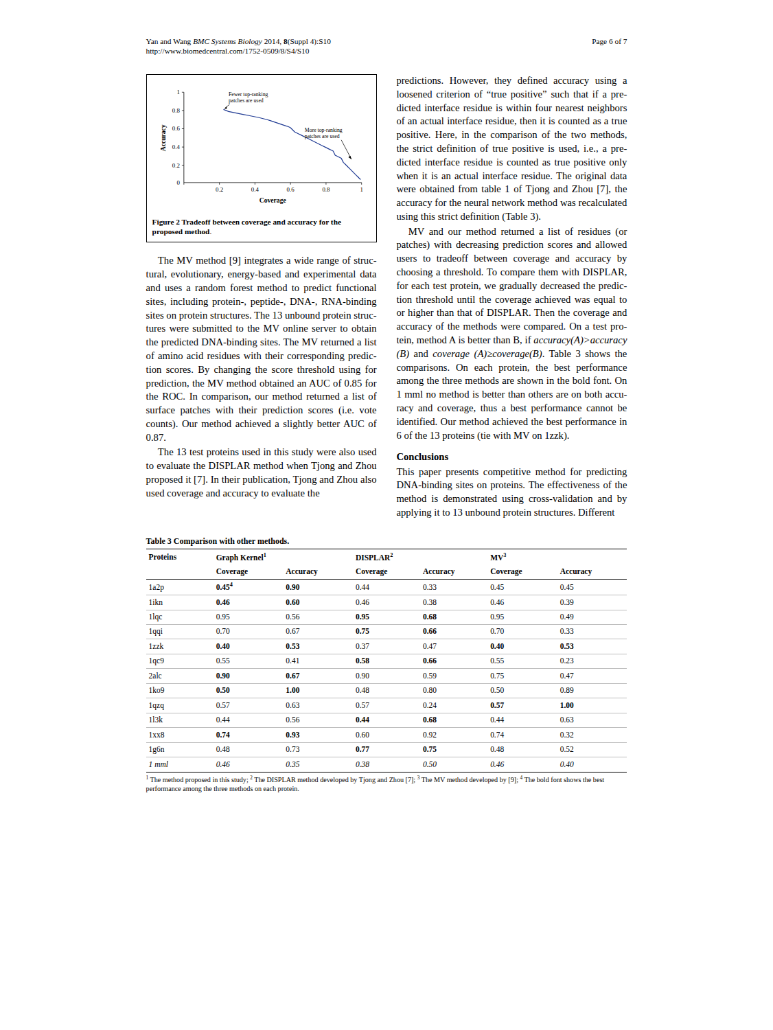Yan and Wang BMC Systems Biology 2014, 8(Suppl 4):S10
http://www.biomedcentral.com/1752-0509/8/S4/S10
Page 6 of 7
1 0.8 0.6 0.4 0.2 0 0.2 0.4 0.6 0.8 1 Coverage Accuracy Fewer top-ranking patches are used More top-ranking patches are used
Figure 2 Tradeoff between coverage and accuracy for the proposed method.
The MV method [9] integrates a wide range of structural, evolutionary, energy-based and experimental data and uses a random forest method to predict functional sites, including protein-, peptide-, DNA-, RNA-binding sites on protein structures. The 13 unbound protein structures were submitted to the MV online server to obtain the predicted DNA-binding sites. The MV returned a list of amino acid residues with their corresponding prediction scores. By changing the score threshold using for prediction, the MV method obtained an AUC of 0.85 for the ROC. In comparison, our method returned a list of surface patches with their prediction scores (i.e. vote counts). Our method achieved a slightly better AUC of 0.87.
The 13 test proteins used in this study were also used to evaluate the DISPLAR method when Tjong and Zhou proposed it [7]. In their publication, Tjong and Zhou also used coverage and accuracy to evaluate the
predictions. However, they defined accuracy using a loosened criterion of “true positive” such that if a predicted interface residue is within four nearest neighbors of an actual interface residue, then it is counted as a true positive. Here, in the comparison of the two methods, the strict definition of true positive is used, i.e., a predicted interface residue is counted as true positive only when it is an actual interface residue. The original data were obtained from table 1 of Tjong and Zhou [7], the accuracy for the neural network method was recalculated using this strict definition (Table 3).
MV and our method returned a list of residues (or patches) with decreasing prediction scores and allowed users to tradeoff between coverage and accuracy by choosing a threshold. To compare them with DISPLAR, for each test protein, we gradually decreased the prediction threshold until the coverage achieved was equal to or higher than that of DISPLAR. Then the coverage and accuracy of the methods were compared. On a test protein, method A is better than B, if accuracy(A)>accuracy (B) and coverage (A)≥coverage(B). Table 3 shows the comparisons. On each protein, the best performance among the three methods are shown in the bold font. On 1 mml no method is better than others are on both accuracy and coverage, thus a best performance cannot be identified. Our method achieved the best performance in 6 of the 13 proteins (tie with MV on 1zzk).
Conclusions
This paper presents competitive method for predicting DNA-binding sites on proteins. The effectiveness of the method is demonstrated using cross-validation and by applying it to 13 unbound protein structures. Different
Table 3 Comparison with other methods.
| Proteins | Graph Kernel 1 | DISPLAR 2 | MV 3 |
| --- | --- | --- | --- |
| | Coverage | Accuracy | Coverage | Accuracy | Coverage | Accuracy |
| 1a2p | 0.45 4 | 0.90 | 0.44 | 0.33 | 0.45 | 0.45 |
| 1ikn | 0.46 | 0.60 | 0.46 | 0.38 | 0.46 | 0.39 |
| 1lqc | 0.95 | 0.56 | 0.95 | 0.68 | 0.95 | 0.49 |
| 1qqi | 0.70 | 0.67 | 0.75 | 0.66 | 0.70 | 0.33 |
| 1zzk | 0.40 | 0.53 | 0.37 | 0.47 | 0.40 | 0.53 |
| 1qc9 | 0.55 | 0.41 | 0.58 | 0.66 | 0.55 | 0.23 |
| 2alc | 0.90 | 0.67 | 0.90 | 0.59 | 0.75 | 0.47 |
| 1ko9 | 0.50 | 1.00 | 0.48 | 0.80 | 0.50 | 0.89 |
| 1qzq | 0.57 | 0.63 | 0.57 | 0.24 | 0.57 | 1.00 |
| 1l3k | 0.44 | 0.56 | 0.44 | 0.68 | 0.44 | 0.63 |
| 1xx8 | 0.74 | 0.93 | 0.60 | 0.92 | 0.74 | 0.32 |
| 1g6n | 0.48 | 0.73 | 0.77 | 0.75 | 0.48 | 0.52 |
| 1 mml | 0.46 | 0.35 | 0.38 | 0.50 | 0.46 | 0.40 |
1 The method proposed in this study; 2 The DISPLAR method developed by Tjong and Zhou [7]; 3 The MV method developed by [9]; 4 The bold font shows the best performance among the three methods on each protein.